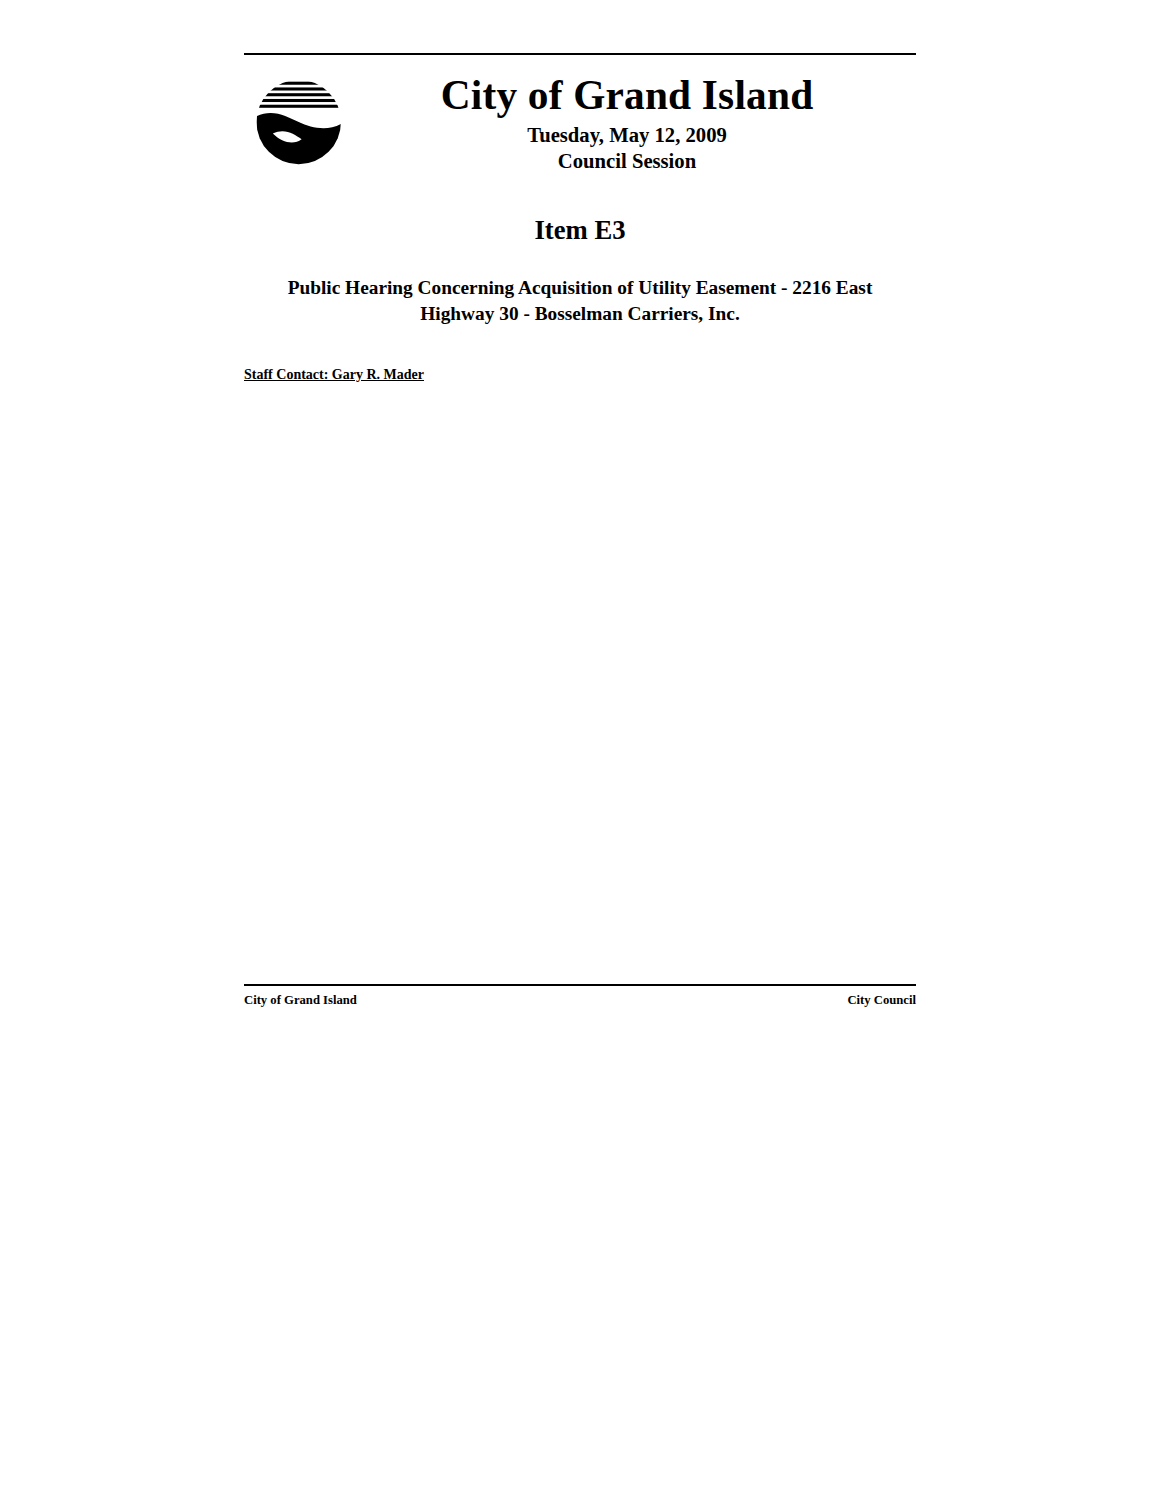City of Grand Island
Tuesday, May 12, 2009
Council Session
Item E3
Public Hearing Concerning Acquisition of Utility Easement - 2216 East Highway 30 - Bosselman Carriers, Inc.
Staff Contact: Gary R. Mader
City of Grand Island City Council